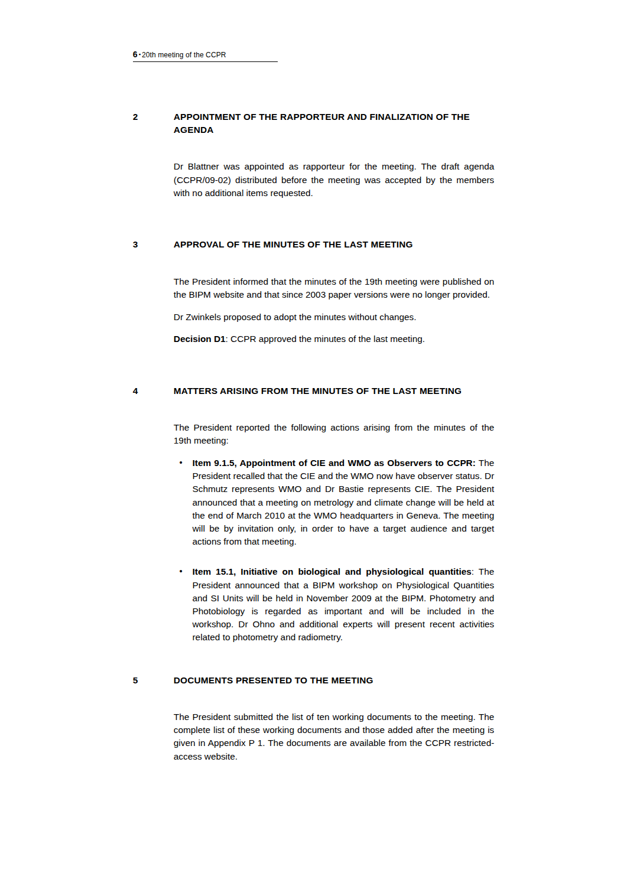6▪20th meeting of the CCPR
2 APPOINTMENT OF THE RAPPORTEUR AND FINALIZATION OF THE AGENDA
Dr Blattner was appointed as rapporteur for the meeting. The draft agenda (CCPR/09-02) distributed before the meeting was accepted by the members with no additional items requested.
3 APPROVAL OF THE MINUTES OF THE LAST MEETING
The President informed that the minutes of the 19th meeting were published on the BIPM website and that since 2003 paper versions were no longer provided.
Dr Zwinkels proposed to adopt the minutes without changes.
Decision D1: CCPR approved the minutes of the last meeting.
4 MATTERS ARISING FROM THE MINUTES OF THE LAST MEETING
The President reported the following actions arising from the minutes of the 19th meeting:
Item 9.1.5, Appointment of CIE and WMO as Observers to CCPR: The President recalled that the CIE and the WMO now have observer status. Dr Schmutz represents WMO and Dr Bastie represents CIE. The President announced that a meeting on metrology and climate change will be held at the end of March 2010 at the WMO headquarters in Geneva. The meeting will be by invitation only, in order to have a target audience and target actions from that meeting.
Item 15.1, Initiative on biological and physiological quantities: The President announced that a BIPM workshop on Physiological Quantities and SI Units will be held in November 2009 at the BIPM. Photometry and Photobiology is regarded as important and will be included in the workshop. Dr Ohno and additional experts will present recent activities related to photometry and radiometry.
5 DOCUMENTS PRESENTED TO THE MEETING
The President submitted the list of ten working documents to the meeting. The complete list of these working documents and those added after the meeting is given in Appendix P 1. The documents are available from the CCPR restricted-access website.